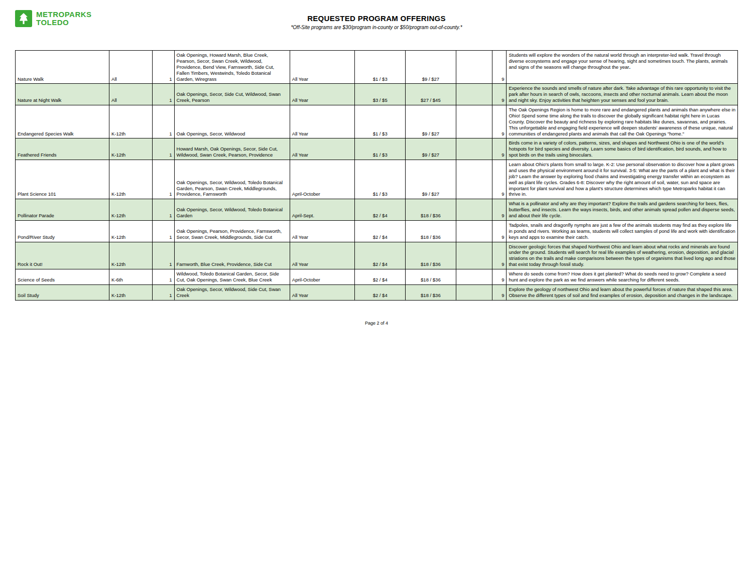METROPARKS
TOLEDO
REQUESTED PROGRAM OFFERINGS
*Off-Site programs are $30/program in-county or $50/program out-of-county.*
| Nature Walk | All | 1 | Oak Openings, Howard Marsh, Blue Creek, Pearson, Secor, Swan Creek, Wildwood, Providence, Bend View, Farnsworth, Side Cut, Fallen Timbers, Westwinds, Toledo Botanical Garden, Wiregrass | All Year | $1 / $3 | $9 / $27 | | 9 | Students will explore the wonders of the natural world through an interpreter-led walk. Travel through diverse ecosystems and engage your sense of hearing, sight and sometimes touch. The plants, animals and signs of the seasons will change throughout the year . |
| Nature at Night Walk | All | 1 | Oak Openings, Secor, Side Cut, Wildwood, Swan Creek, Pearson | All Year | $3 / $5 | $27 / $45 | | 9 | Experience the sounds and smells of nature after dark. Take advantage of this rare opportunity to visit the park after hours in search of owls, raccoons, insects and other nocturnal animals. Learn about the moon and night sky. Enjoy activities that heighten your senses and fool your brain. |
| Endangered Species Walk | K-12th | 1 | Oak Openings, Secor, Wildwood | All Year | $1 / $3 | $9 / $27 | | 9 | The Oak Openings Region is home to more rare and endangered plants and animals than anywhere else in Ohio! Spend some time along the trails to discover the globally significant habitat right here in Lucas County. Discover the beauty and richness by exploring rare habitats like dunes, savannas, and prairies. This unforgettable and engaging field experience will deepen students' awareness of these unique, natural communities of endangered plants and animals that call the Oak Openings "home." |
| Feathered Friends | K-12th | 1 | Howard Marsh, Oak Openings, Secor, Side Cut, Wildwood, Swan Creek, Pearson, Providence | All Year | $1 / $3 | $9 / $27 | | 9 | Birds come in a variety of colors, patterns, sizes, and shapes and Northwest Ohio is one of the world's hotspots for bird species and diversity. Learn some basics of bird identification, bird sounds, and how to spot birds on the trails using binoculars. |
| Plant Science 101 | K-12th | 1 | Oak Openings, Secor, Wildwood, Toledo Botanical Garden, Pearson, Swan Creek, Middlegrounds, Providence, Farnsworth | April-October | $1 / $3 | $9 / $27 | | 9 | Learn about Ohio's plants from small to large. K-2: Use personal observation to discover how a plant grows and uses the physical environment around it for survival. 3-5: What are the parts of a plant and what is their job? Learn the answer by exploring food chains and investigating energy transfer within an ecosystem as well as plant life cycles. Grades 6-8: Discover why the right amount of soil, water, sun and space are important for plant survival and how a plant's structure determines which type Metroparks habitat it can thrive in. |
| Pollinator Parade | K-12th | 1 | Oak Openings, Secor, Wildwood, Toledo Botanical Garden | April-Sept. | $2 / $4 | $18 / $36 | | 9 | What is a pollinator and why are they important? Explore the trails and gardens searching for bees, flies, butterflies, and insects. Learn the ways insects, birds, and other animals spread pollen and disperse seeds, and about their life cycle. |
| Pond/River Study | K-12th | 1 | Oak Openings, Pearson, Providence, Farnsworth, Secor, Swan Creek, Middlegrounds, Side Cut | All Year | $2 / $4 | $18 / $36 | | 9 | Tadpoles, snails and dragonfly nymphs are just a few of the animals students may find as they explore life in ponds and rivers. Working as teams, students will collect samples of pond life and work with identification keys and apps to examine their catch. |
| Rock it Out! | K-12th | 1 | Farnworth, Blue Creek, Providence, Side Cut | All Year | $2 / $4 | $18 / $36 | | 9 | Discover geologic forces that shaped Northwest Ohio and learn about what rocks and minerals are found under the ground. Students will search for real life examples of weathering, erosion, deposition, and glacial striations on the trails and make comparisons between the types of organisms that lived long ago and those that exist today through fossil study. |
| Science of Seeds | K-6th | 1 | Wildwood, Toledo Botanical Garden, Secor, Side Cut, Oak Openings, Swan Creek, Blue Creek | April-October | $2 / $4 | $18 / $36 | | 9 | Where do seeds come from? How does it get planted? What do seeds need to grow? Complete a seed hunt and explore the park as we find answers while searching for different seeds. |
| Soil Study | K-12th | 1 | Oak Openings, Secor, Wildwood, Side Cut, Swan Creek | All Year | $2 / $4 | $18 / $36 | | 9 | Explore the geology of northwest Ohio and learn about the powerful forces of nature that shaped this area. Observe the different types of soil and find examples of erosion, deposition and changes in the landscape. |
Page 2 of 4